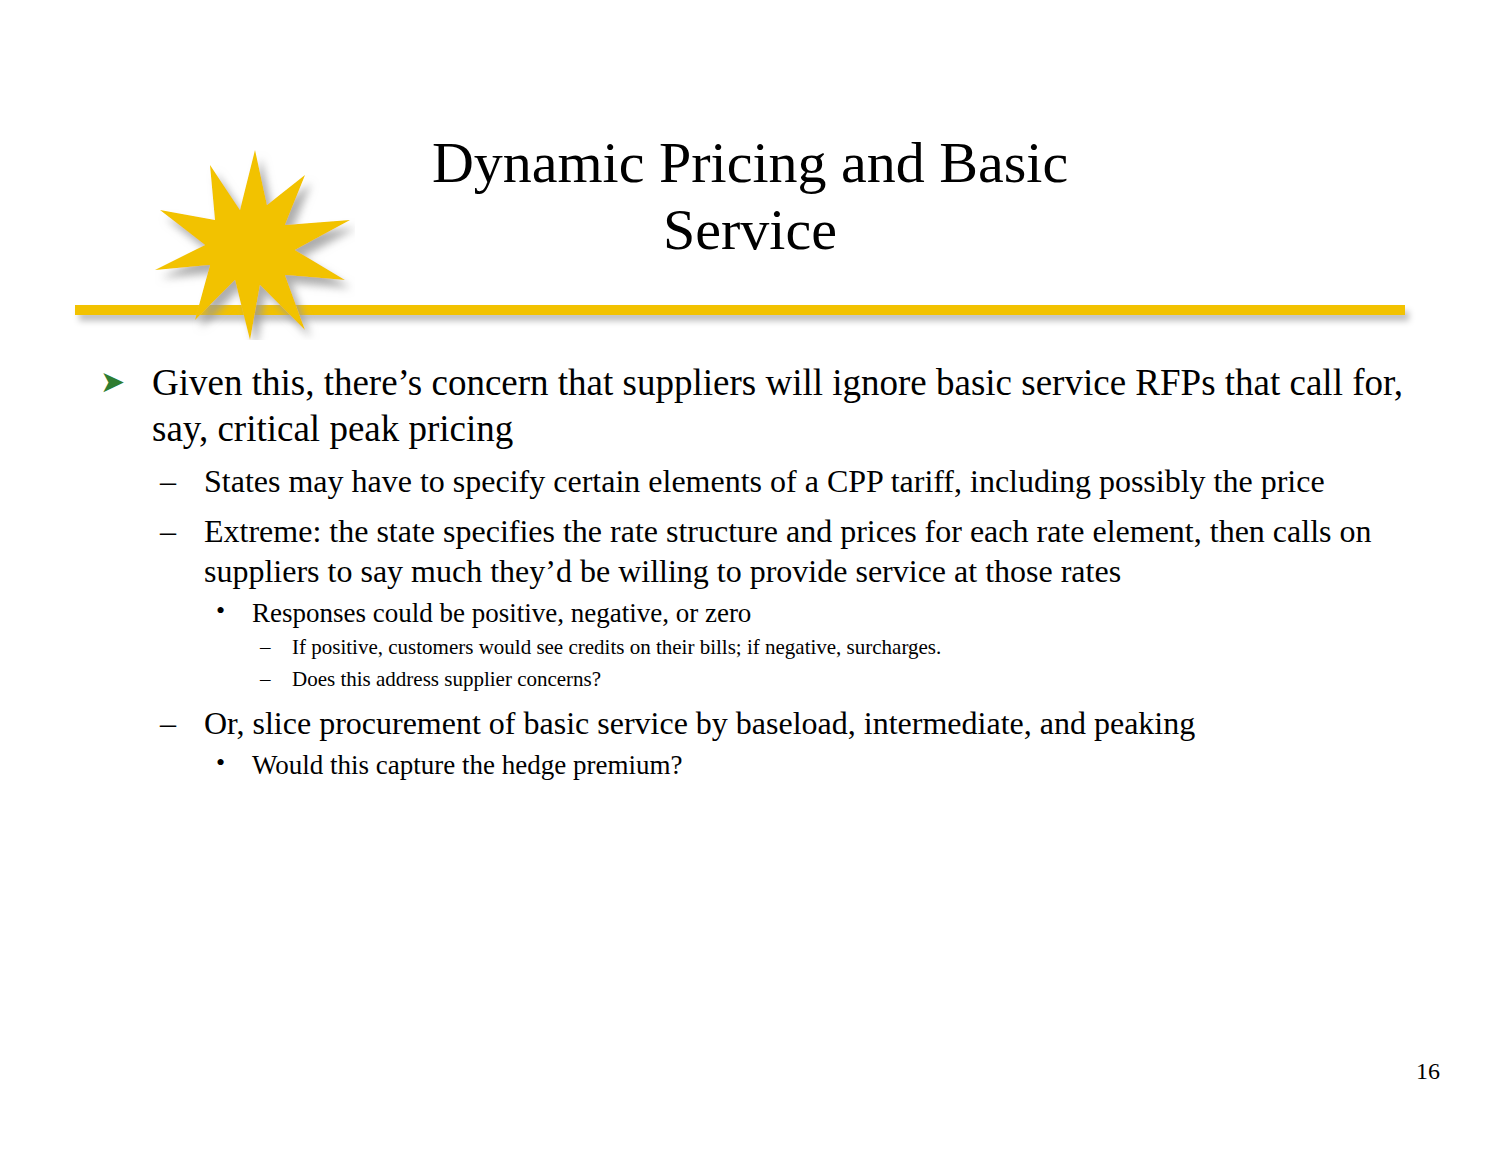Dynamic Pricing and Basic
Service
Given this, there’s concern that suppliers will ignore basic service RFPs that call for, say, critical peak pricing
States may have to specify certain elements of a CPP tariff, including possibly the price
Extreme: the state specifies the rate structure and prices for each rate element, then calls on suppliers to say much they’d be willing to provide service at those rates
Responses could be positive, negative, or zero
If positive, customers would see credits on their bills; if negative, surcharges.
Does this address supplier concerns?
Or, slice procurement of basic service by baseload, intermediate, and peaking
Would this capture the hedge premium?
16